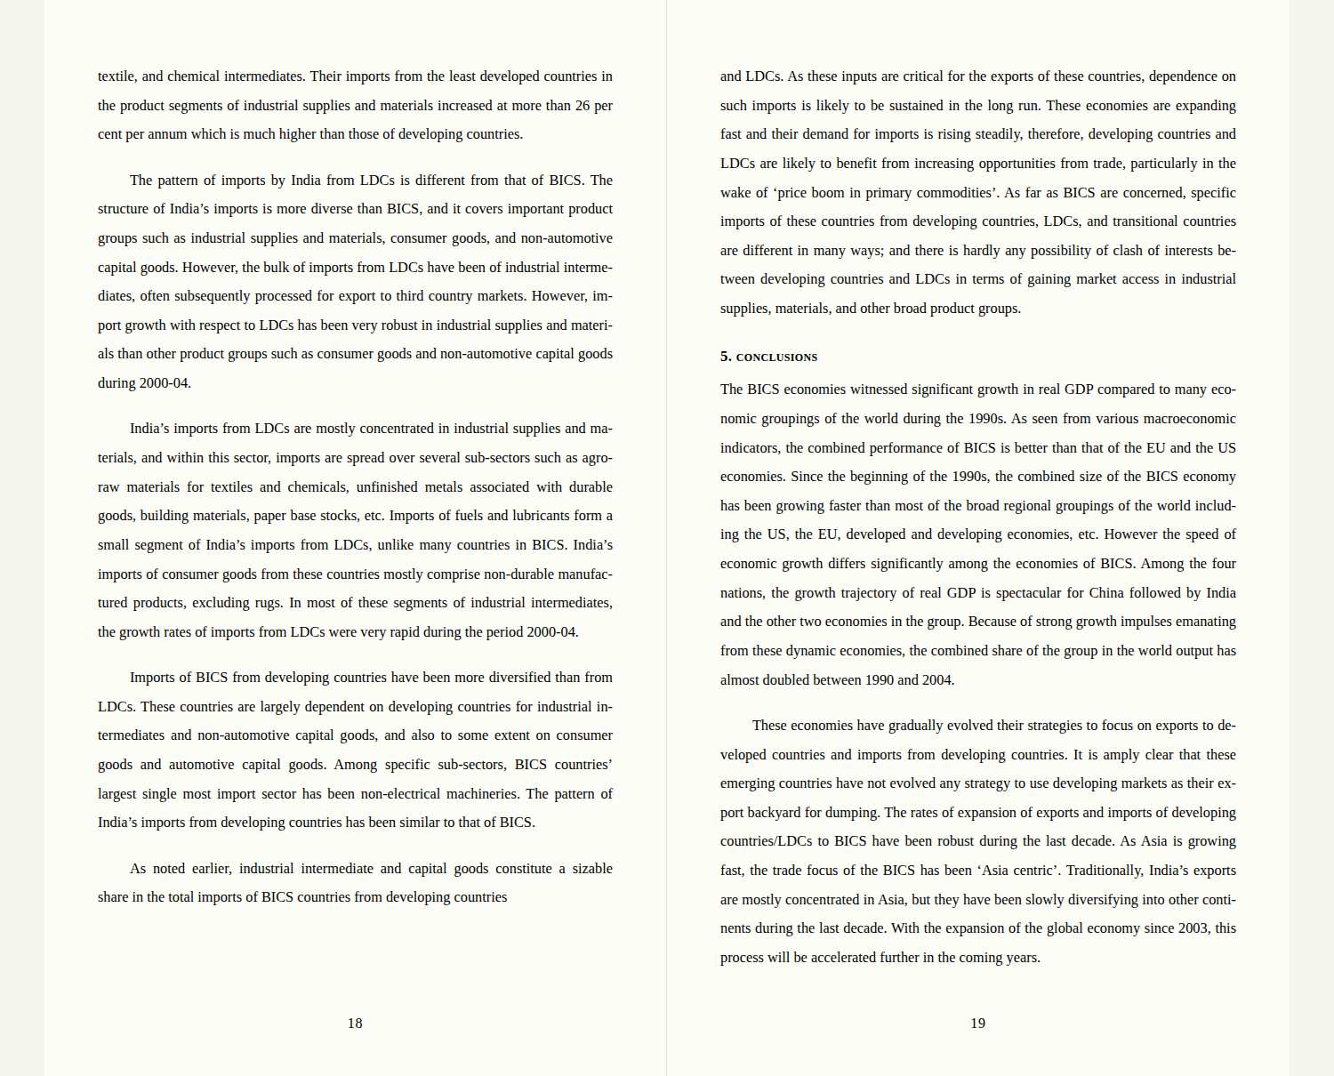textile, and chemical intermediates. Their imports from the least developed countries in the product segments of industrial supplies and materials increased at more than 26 per cent per annum which is much higher than those of developing countries.
The pattern of imports by India from LDCs is different from that of BICS. The structure of India’s imports is more diverse than BICS, and it covers important product groups such as industrial supplies and materials, consumer goods, and non-automotive capital goods. However, the bulk of imports from LDCs have been of industrial intermediates, often subsequently processed for export to third country markets. However, import growth with respect to LDCs has been very robust in industrial supplies and materials than other product groups such as consumer goods and non-automotive capital goods during 2000-04.
India’s imports from LDCs are mostly concentrated in industrial supplies and materials, and within this sector, imports are spread over several sub-sectors such as agro-raw materials for textiles and chemicals, unfinished metals associated with durable goods, building materials, paper base stocks, etc. Imports of fuels and lubricants form a small segment of India’s imports from LDCs, unlike many countries in BICS. India’s imports of consumer goods from these countries mostly comprise non-durable manufactured products, excluding rugs. In most of these segments of industrial intermediates, the growth rates of imports from LDCs were very rapid during the period 2000-04.
Imports of BICS from developing countries have been more diversified than from LDCs. These countries are largely dependent on developing countries for industrial intermediates and non-automotive capital goods, and also to some extent on consumer goods and automotive capital goods. Among specific sub-sectors, BICS countries’ largest single most import sector has been non-electrical machineries. The pattern of India’s imports from developing countries has been similar to that of BICS.
As noted earlier, industrial intermediate and capital goods constitute a sizable share in the total imports of BICS countries from developing countries
18
and LDCs. As these inputs are critical for the exports of these countries, dependence on such imports is likely to be sustained in the long run. These economies are expanding fast and their demand for imports is rising steadily, therefore, developing countries and LDCs are likely to benefit from increasing opportunities from trade, particularly in the wake of ‘price boom in primary commodities’. As far as BICS are concerned, specific imports of these countries from developing countries, LDCs, and transitional countries are different in many ways; and there is hardly any possibility of clash of interests between developing countries and LDCs in terms of gaining market access in industrial supplies, materials, and other broad product groups.
5. Conclusions
The BICS economies witnessed significant growth in real GDP compared to many economic groupings of the world during the 1990s. As seen from various macroeconomic indicators, the combined performance of BICS is better than that of the EU and the US economies. Since the beginning of the 1990s, the combined size of the BICS economy has been growing faster than most of the broad regional groupings of the world including the US, the EU, developed and developing economies, etc. However the speed of economic growth differs significantly among the economies of BICS. Among the four nations, the growth trajectory of real GDP is spectacular for China followed by India and the other two economies in the group. Because of strong growth impulses emanating from these dynamic economies, the combined share of the group in the world output has almost doubled between 1990 and 2004.
These economies have gradually evolved their strategies to focus on exports to developed countries and imports from developing countries. It is amply clear that these emerging countries have not evolved any strategy to use developing markets as their export backyard for dumping. The rates of expansion of exports and imports of developing countries/LDCs to BICS have been robust during the last decade. As Asia is growing fast, the trade focus of the BICS has been ‘Asia centric’. Traditionally, India’s exports are mostly concentrated in Asia, but they have been slowly diversifying into other continents during the last decade. With the expansion of the global economy since 2003, this process will be accelerated further in the coming years.
19